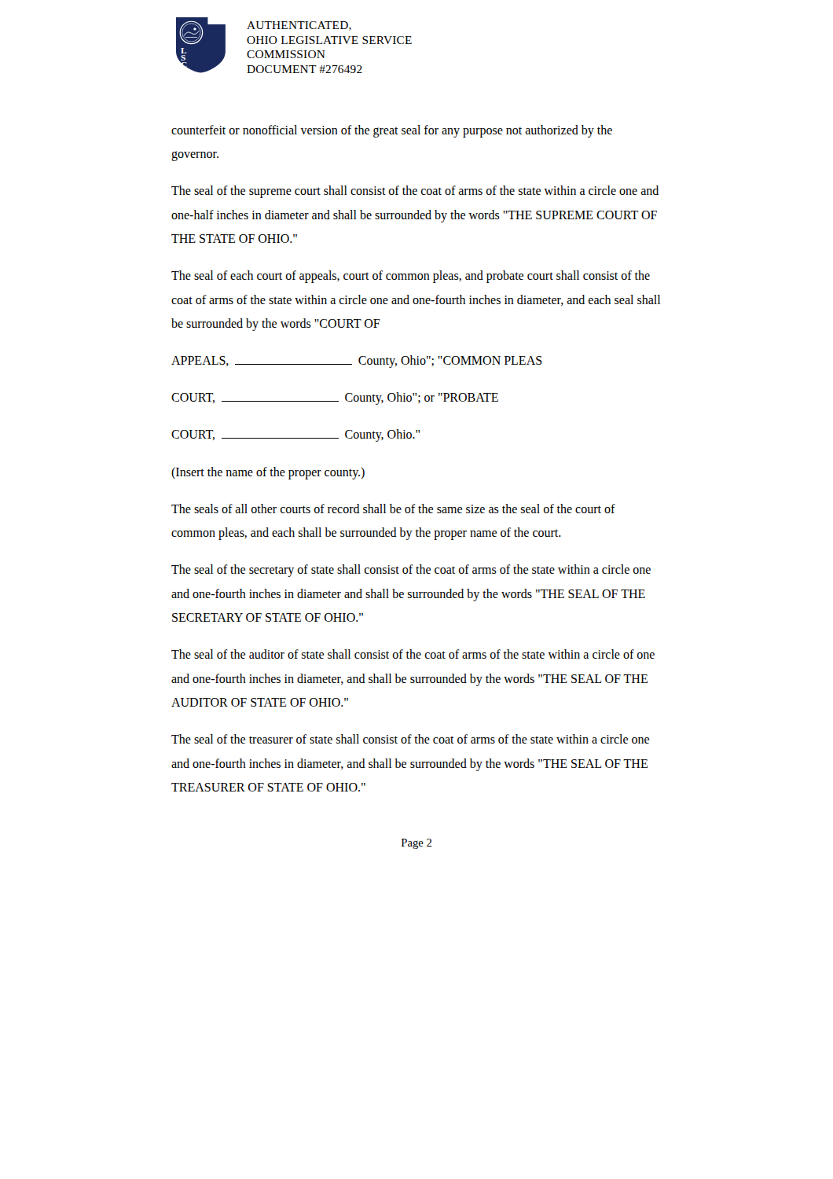L S C
AUTHENTICATED,
OHIO LEGISLATIVE SERVICE
COMMISSION
DOCUMENT #276492
counterfeit or nonofficial version of the great seal for any purpose not authorized by the governor.
The seal of the supreme court shall consist of the coat of arms of the state within a circle one and one-half inches in diameter and shall be surrounded by the words "THE SUPREME COURT OF THE STATE OF OHIO."
The seal of each court of appeals, court of common pleas, and probate court shall consist of the coat of arms of the state within a circle one and one-fourth inches in diameter, and each seal shall be surrounded by the words "COURT OF
APPEALS, County, Ohio"; "COMMON PLEAS
COURT, County, Ohio"; or "PROBATE
COURT, County, Ohio."
(Insert the name of the proper county.)
The seals of all other courts of record shall be of the same size as the seal of the court of common pleas, and each shall be surrounded by the proper name of the court.
The seal of the secretary of state shall consist of the coat of arms of the state within a circle one and one-fourth inches in diameter and shall be surrounded by the words "THE SEAL OF THE SECRETARY OF STATE OF OHIO."
The seal of the auditor of state shall consist of the coat of arms of the state within a circle of one and one-fourth inches in diameter, and shall be surrounded by the words "THE SEAL OF THE AUDITOR OF STATE OF OHIO."
The seal of the treasurer of state shall consist of the coat of arms of the state within a circle one and one-fourth inches in diameter, and shall be surrounded by the words "THE SEAL OF THE TREASURER OF STATE OF OHIO."
Page 2